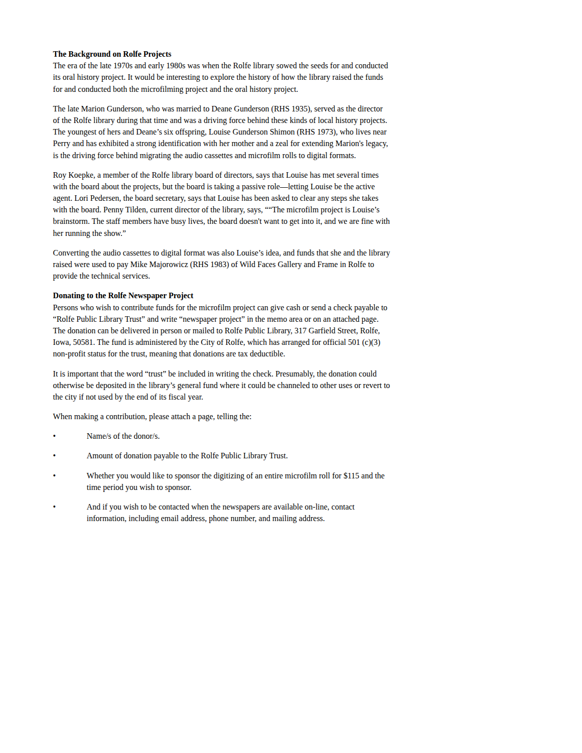The Background on Rolfe Projects
The era of the late 1970s and early 1980s was when the Rolfe library sowed the seeds for and conducted its oral history project. It would be interesting to explore the history of how the library raised the funds for and conducted both the microfilming project and the oral history project.
The late Marion Gunderson, who was married to Deane Gunderson (RHS 1935), served as the director of the Rolfe library during that time and was a driving force behind these kinds of local history projects. The youngest of hers and Deane’s six offspring, Louise Gunderson Shimon (RHS 1973), who lives near Perry and has exhibited a strong identification with her mother and a zeal for extending Marion's legacy, is the driving force behind migrating the audio cassettes and microfilm rolls to digital formats.
Roy Koepke, a member of the Rolfe library board of directors, says that Louise has met several times with the board about the projects, but the board is taking a passive role—letting Louise be the active agent. Lori Pedersen, the board secretary, says that Louise has been asked to clear any steps she takes with the board. Penny Tilden, current director of the library, says, ““The microfilm project is Louise’s brainstorm. The staff members have busy lives, the board doesn't want to get into it, and we are fine with her running the show.”
Converting the audio cassettes to digital format was also Louise’s idea, and funds that she and the library raised were used to pay Mike Majorowicz (RHS 1983) of Wild Faces Gallery and Frame in Rolfe to provide the technical services.
Donating to the Rolfe Newspaper Project
Persons who wish to contribute funds for the microfilm project can give cash or send a check payable to “Rolfe Public Library Trust” and write “newspaper project” in the memo area or on an attached page. The donation can be delivered in person or mailed to Rolfe Public Library, 317 Garfield Street, Rolfe, Iowa, 50581. The fund is administered by the City of Rolfe, which has arranged for official 501 (c)(3) non-profit status for the trust, meaning that donations are tax deductible.
It is important that the word “trust” be included in writing the check. Presumably, the donation could otherwise be deposited in the library’s general fund where it could be channeled to other uses or revert to the city if not used by the end of its fiscal year.
When making a contribution, please attach a page, telling the:
Name/s of the donor/s.
Amount of donation payable to the Rolfe Public Library Trust.
Whether you would like to sponsor the digitizing of an entire microfilm roll for $115 and the time period you wish to sponsor.
And if you wish to be contacted when the newspapers are available on-line, contact information, including email address, phone number, and mailing address.